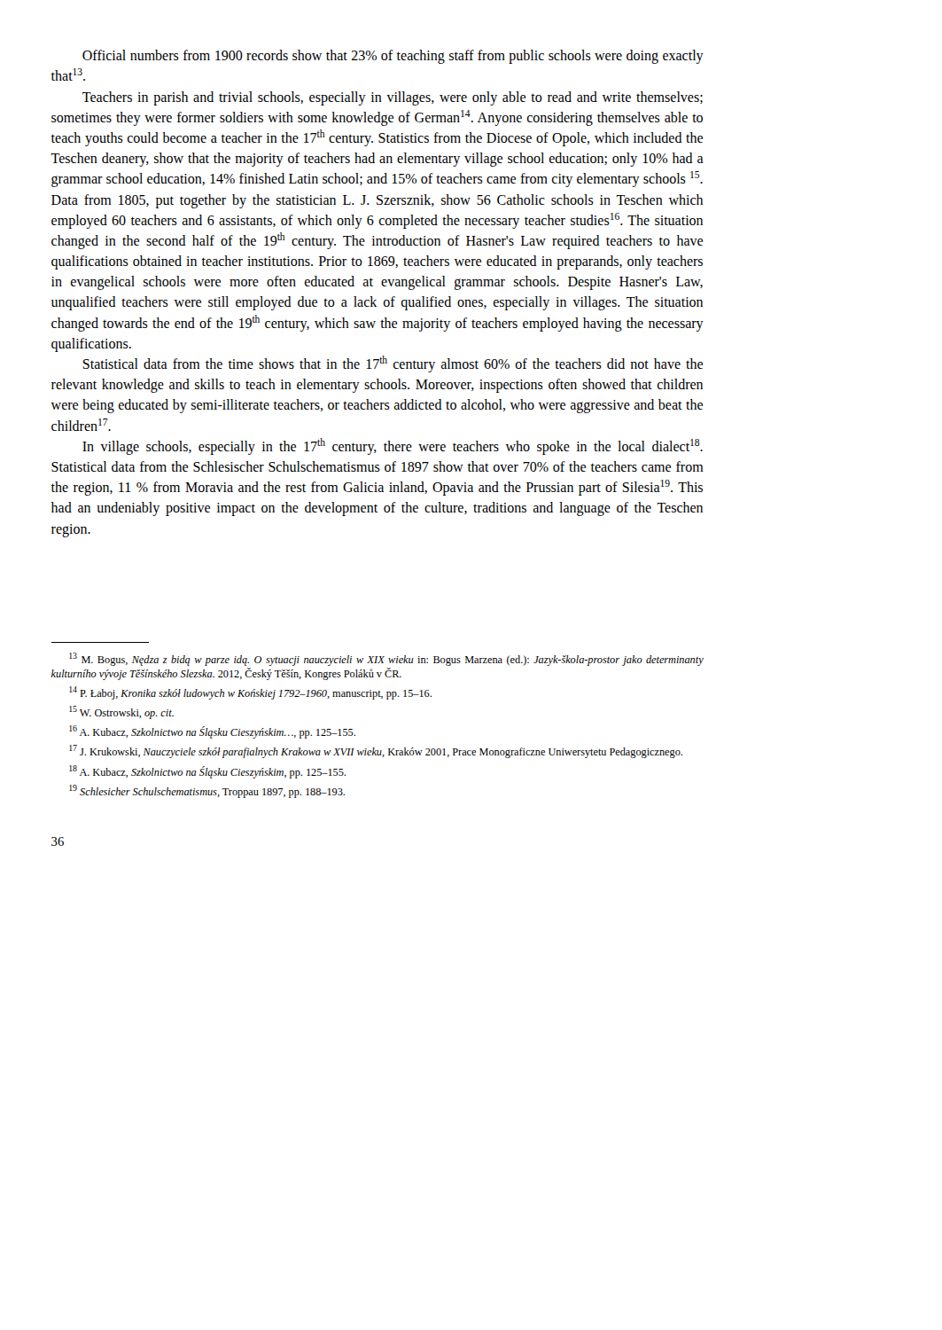Official numbers from 1900 records show that 23% of teaching staff from public schools were doing exactly that13.
Teachers in parish and trivial schools, especially in villages, were only able to read and write themselves; sometimes they were former soldiers with some knowledge of German14. Anyone considering themselves able to teach youths could become a teacher in the 17th century. Statistics from the Diocese of Opole, which included the Teschen deanery, show that the majority of teachers had an elementary village school education; only 10% had a grammar school education, 14% finished Latin school; and 15% of teachers came from city elementary schools 15. Data from 1805, put together by the statistician L. J. Szersznik, show 56 Catholic schools in Teschen which employed 60 teachers and 6 assistants, of which only 6 completed the necessary teacher studies16. The situation changed in the second half of the 19th century. The introduction of Hasner's Law required teachers to have qualifications obtained in teacher institutions. Prior to 1869, teachers were educated in preparands, only teachers in evangelical schools were more often educated at evangelical grammar schools. Despite Hasner's Law, unqualified teachers were still employed due to a lack of qualified ones, especially in villages. The situation changed towards the end of the 19th century, which saw the majority of teachers employed having the necessary qualifications.
Statistical data from the time shows that in the 17th century almost 60% of the teachers did not have the relevant knowledge and skills to teach in elementary schools. Moreover, inspections often showed that children were being educated by semi-illiterate teachers, or teachers addicted to alcohol, who were aggressive and beat the children17.
In village schools, especially in the 17th century, there were teachers who spoke in the local dialect18. Statistical data from the Schlesischer Schulschematismus of 1897 show that over 70% of the teachers came from the region, 11 % from Moravia and the rest from Galicia inland, Opavia and the Prussian part of Silesia19. This had an undeniably positive impact on the development of the culture, traditions and language of the Teschen region.
13 M. Bogus, Nędza z bidą w parze idą. O sytuacji nauczycieli w XIX wieku in: Bogus Marzena (ed.): Jazyk-škola-prostor jako determinanty kulturního vývoje Těšínského Slezska. 2012, Český Těšín, Kongres Poláků v ČR.
14 P. Łaboj, Kronika szkół ludowych w Końskiej 1792–1960, manuscript, pp. 15–16.
15 W. Ostrowski, op. cit.
16 A. Kubacz, Szkolnictwo na Śląsku Cieszyńskim…, pp. 125–155.
17 J. Krukowski, Nauczyciele szkół parafialnych Krakowa w XVII wieku, Kraków 2001, Prace Monograficzne Uniwersytetu Pedagogicznego.
18 A. Kubacz, Szkolnictwo na Śląsku Cieszyńskim, pp. 125–155.
19 Schlesicher Schulschematismus, Troppau 1897, pp. 188–193.
36